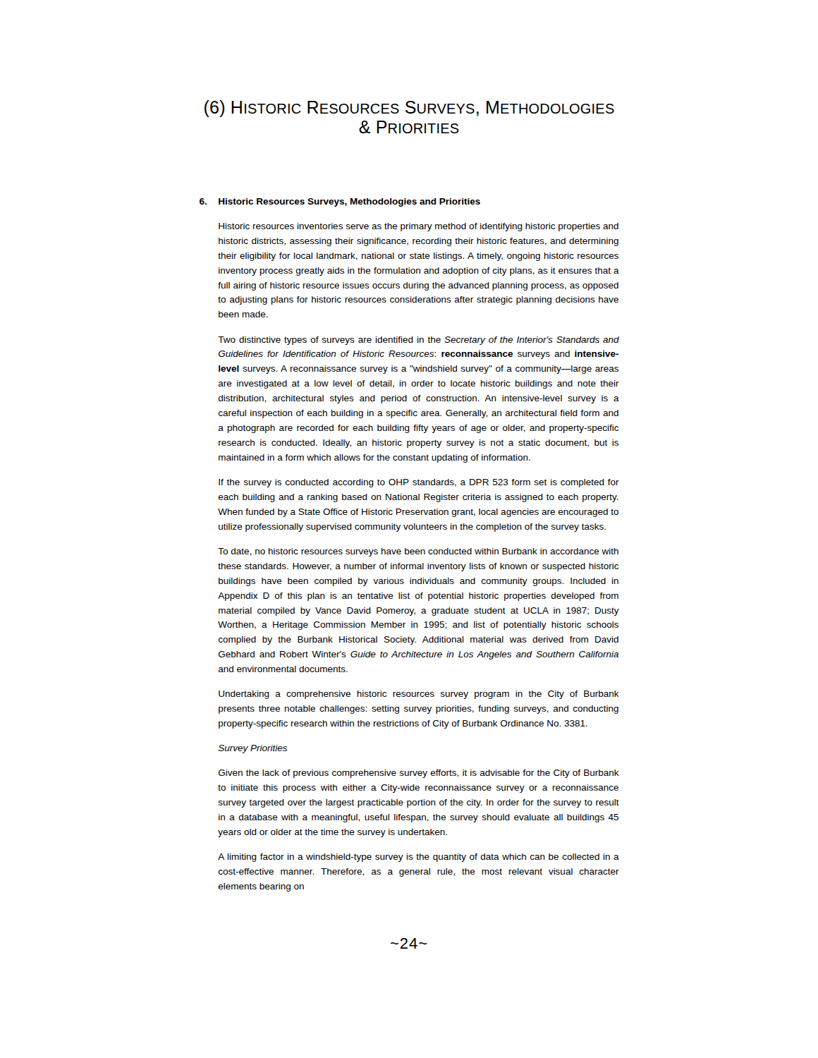(6) HISTORIC RESOURCES SURVEYS, METHODOLOGIES & PRIORITIES
6. Historic Resources Surveys, Methodologies and Priorities
Historic resources inventories serve as the primary method of identifying historic properties and historic districts, assessing their significance, recording their historic features, and determining their eligibility for local landmark, national or state listings. A timely, ongoing historic resources inventory process greatly aids in the formulation and adoption of city plans, as it ensures that a full airing of historic resource issues occurs during the advanced planning process, as opposed to adjusting plans for historic resources considerations after strategic planning decisions have been made.
Two distinctive types of surveys are identified in the Secretary of the Interior's Standards and Guidelines for Identification of Historic Resources: reconnaissance surveys and intensive-level surveys. A reconnaissance survey is a "windshield survey" of a community—large areas are investigated at a low level of detail, in order to locate historic buildings and note their distribution, architectural styles and period of construction. An intensive-level survey is a careful inspection of each building in a specific area. Generally, an architectural field form and a photograph are recorded for each building fifty years of age or older, and property-specific research is conducted. Ideally, an historic property survey is not a static document, but is maintained in a form which allows for the constant updating of information.
If the survey is conducted according to OHP standards, a DPR 523 form set is completed for each building and a ranking based on National Register criteria is assigned to each property. When funded by a State Office of Historic Preservation grant, local agencies are encouraged to utilize professionally supervised community volunteers in the completion of the survey tasks.
To date, no historic resources surveys have been conducted within Burbank in accordance with these standards. However, a number of informal inventory lists of known or suspected historic buildings have been compiled by various individuals and community groups. Included in Appendix D of this plan is an tentative list of potential historic properties developed from material compiled by Vance David Pomeroy, a graduate student at UCLA in 1987; Dusty Worthen, a Heritage Commission Member in 1995; and list of potentially historic schools complied by the Burbank Historical Society. Additional material was derived from David Gebhard and Robert Winter's Guide to Architecture in Los Angeles and Southern California and environmental documents.
Undertaking a comprehensive historic resources survey program in the City of Burbank presents three notable challenges: setting survey priorities, funding surveys, and conducting property-specific research within the restrictions of City of Burbank Ordinance No. 3381.
Survey Priorities
Given the lack of previous comprehensive survey efforts, it is advisable for the City of Burbank to initiate this process with either a City-wide reconnaissance survey or a reconnaissance survey targeted over the largest practicable portion of the city. In order for the survey to result in a database with a meaningful, useful lifespan, the survey should evaluate all buildings 45 years old or older at the time the survey is undertaken.
A limiting factor in a windshield-type survey is the quantity of data which can be collected in a cost-effective manner. Therefore, as a general rule, the most relevant visual character elements bearing on
~24~